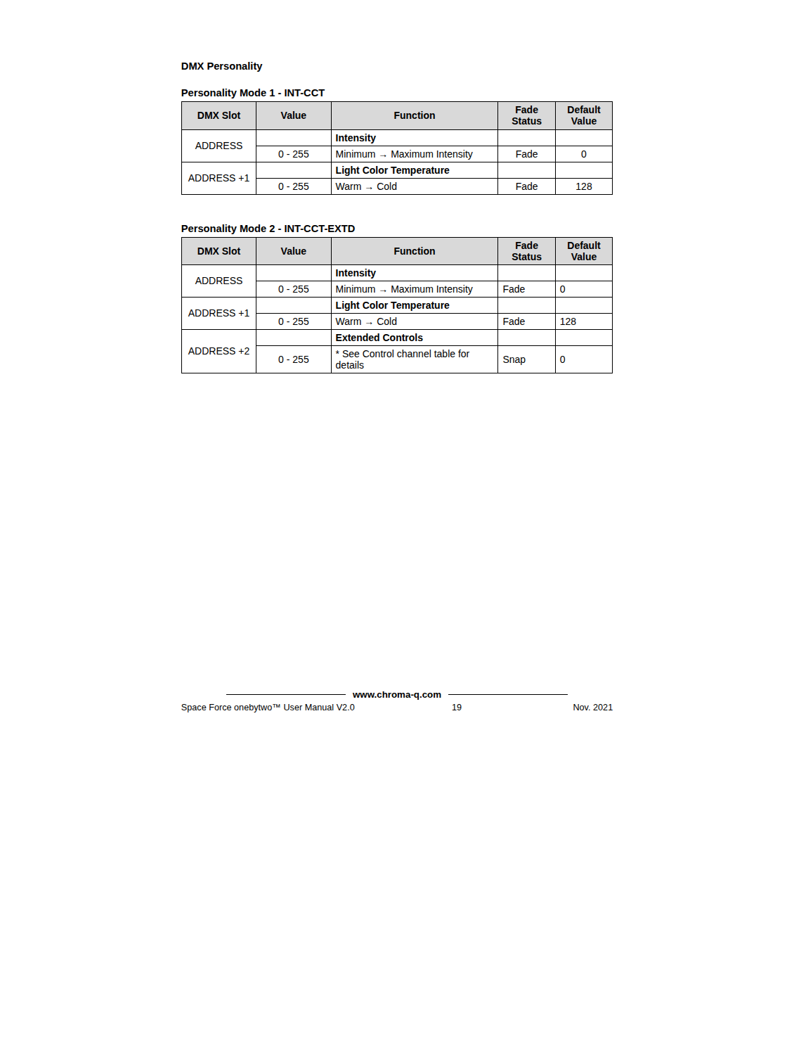DMX Personality
Personality Mode 1 - INT-CCT
| DMX Slot | Value | Function | Fade Status | Default Value |
| --- | --- | --- | --- | --- |
| ADDRESS | | Intensity | | |
| 0 - 255 | Minimum → Maximum Intensity | Fade | 0 |
| ADDRESS +1 | | Light Color Temperature | | |
| 0 - 255 | Warm → Cold | Fade | 128 |
Personality Mode 2 - INT-CCT-EXTD
| DMX Slot | Value | Function | Fade Status | Default Value |
| --- | --- | --- | --- | --- |
| ADDRESS | | Intensity | | |
| 0 - 255 | Minimum → Maximum Intensity | Fade | 0 |
| ADDRESS +1 | | Light Color Temperature | | |
| 0 - 255 | Warm → Cold | Fade | 128 |
| ADDRESS +2 | | Extended Controls | | |
| 0 - 255 | * See Control channel table for details | Snap | 0 |
www.chroma-q.com
Space Force onebytwo™ User Manual V2.0 19 Nov. 2021